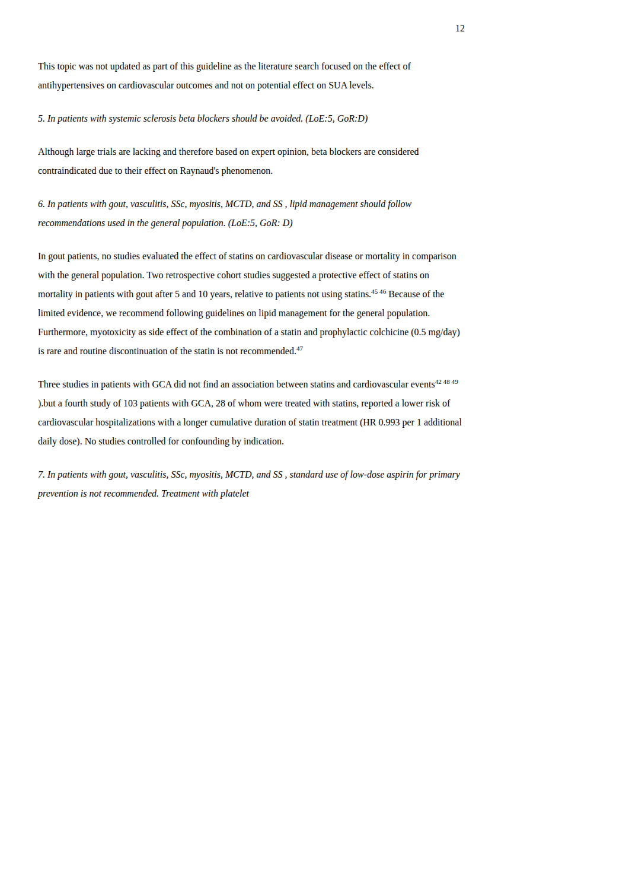12
This topic was not updated as part of this guideline as the literature search focused on the effect of antihypertensives on cardiovascular outcomes and not on potential effect on SUA levels.
5. In patients with systemic sclerosis beta blockers should be avoided. (LoE:5, GoR:D)
Although large trials are lacking and therefore based on expert opinion, beta blockers are considered contraindicated due to their effect on Raynaud's phenomenon.
6. In patients with gout, vasculitis, SSc, myositis, MCTD, and SS , lipid management should follow recommendations used in the general population. (LoE:5, GoR: D)
In gout patients, no studies evaluated the effect of statins on cardiovascular disease or mortality in comparison with the general population. Two retrospective cohort studies suggested a protective effect of statins on mortality in patients with gout after 5 and 10 years, relative to patients not using statins.45 46 Because of the limited evidence, we recommend following guidelines on lipid management for the general population. Furthermore, myotoxicity as side effect of the combination of a statin and prophylactic colchicine (0.5 mg/day) is rare and routine discontinuation of the statin is not recommended.47
Three studies in patients with GCA did not find an association between statins and cardiovascular events42 48 49 ).but a fourth study of 103 patients with GCA, 28 of whom were treated with statins, reported a lower risk of cardiovascular hospitalizations with a longer cumulative duration of statin treatment (HR 0.993 per 1 additional daily dose). No studies controlled for confounding by indication.
7. In patients with gout, vasculitis, SSc, myositis, MCTD, and SS , standard use of low-dose aspirin for primary prevention is not recommended. Treatment with platelet